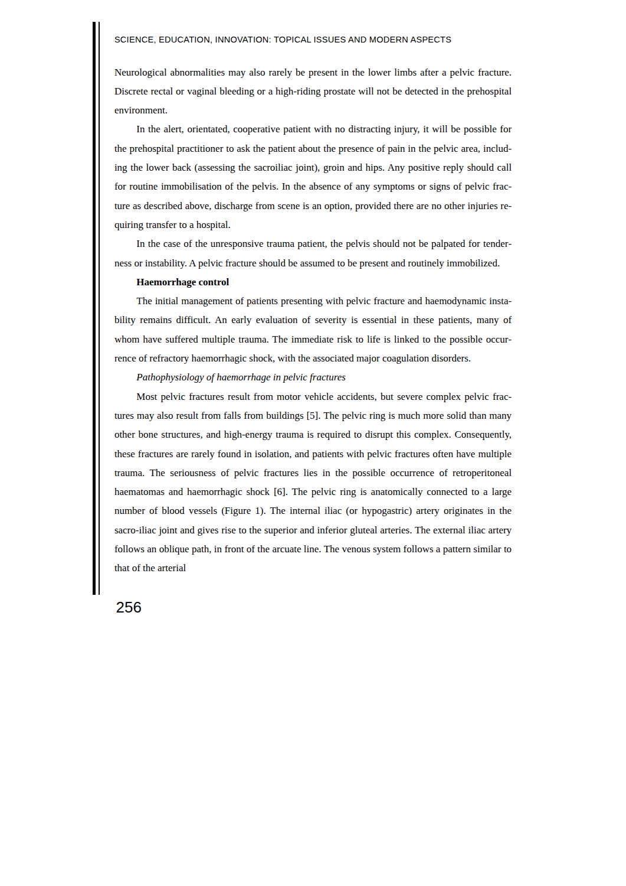SCIENCE, EDUCATION, INNOVATION: TOPICAL ISSUES AND MODERN ASPECTS
Neurological abnormalities may also rarely be present in the lower limbs after a pelvic fracture. Discrete rectal or vaginal bleeding or a high-riding prostate will not be detected in the prehospital environment.
In the alert, orientated, cooperative patient with no distracting injury, it will be possible for the prehospital practitioner to ask the patient about the presence of pain in the pelvic area, including the lower back (assessing the sacroiliac joint), groin and hips. Any positive reply should call for routine immobilisation of the pelvis. In the absence of any symptoms or signs of pelvic fracture as described above, discharge from scene is an option, provided there are no other injuries requiring transfer to a hospital.
In the case of the unresponsive trauma patient, the pelvis should not be palpated for tenderness or instability. A pelvic fracture should be assumed to be present and routinely immobilized.
Haemorrhage control
The initial management of patients presenting with pelvic fracture and haemodynamic instability remains difficult. An early evaluation of severity is essential in these patients, many of whom have suffered multiple trauma. The immediate risk to life is linked to the possible occurrence of refractory haemorrhagic shock, with the associated major coagulation disorders.
Pathophysiology of haemorrhage in pelvic fractures
Most pelvic fractures result from motor vehicle accidents, but severe complex pelvic fractures may also result from falls from buildings [5]. The pelvic ring is much more solid than many other bone structures, and high-energy trauma is required to disrupt this complex. Consequently, these fractures are rarely found in isolation, and patients with pelvic fractures often have multiple trauma. The seriousness of pelvic fractures lies in the possible occurrence of retroperitoneal haematomas and haemorrhagic shock [6]. The pelvic ring is anatomically connected to a large number of blood vessels (Figure 1). The internal iliac (or hypogastric) artery originates in the sacro-iliac joint and gives rise to the superior and inferior gluteal arteries. The external iliac artery follows an oblique path, in front of the arcuate line. The venous system follows a pattern similar to that of the arterial
256